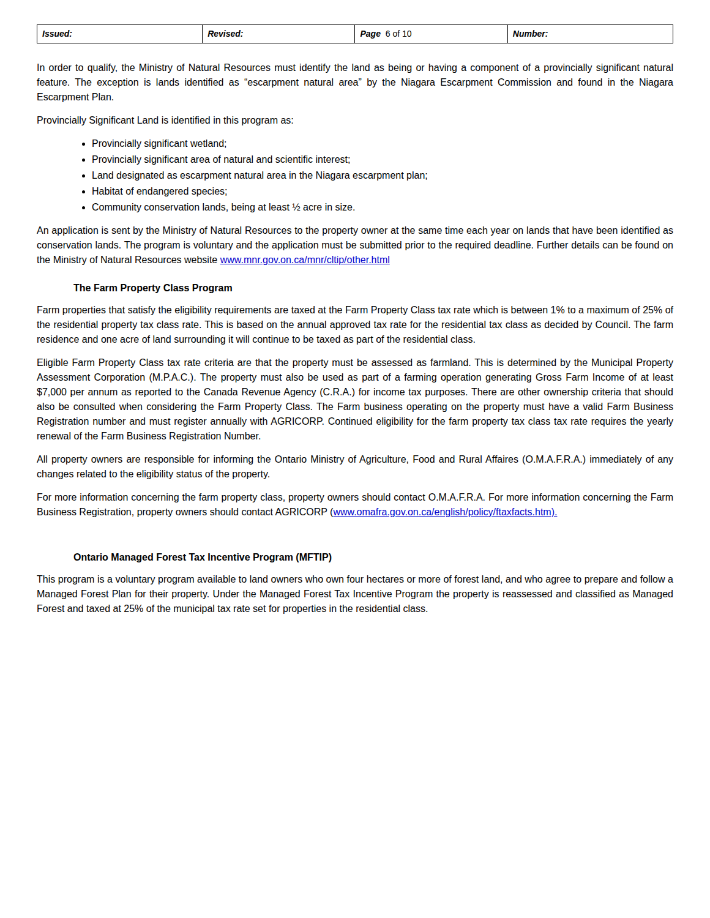| Issued: | Revised: | Page 6 of 10 | Number: |
In order to qualify, the Ministry of Natural Resources must identify the land as being or having a component of a provincially significant natural feature. The exception is lands identified as “escarpment natural area” by the Niagara Escarpment Commission and found in the Niagara Escarpment Plan.
Provincially Significant Land is identified in this program as:
Provincially significant wetland;
Provincially significant area of natural and scientific interest;
Land designated as escarpment natural area in the Niagara escarpment plan;
Habitat of endangered species;
Community conservation lands, being at least ½ acre in size.
An application is sent by the Ministry of Natural Resources to the property owner at the same time each year on lands that have been identified as conservation lands. The program is voluntary and the application must be submitted prior to the required deadline. Further details can be found on the Ministry of Natural Resources website www.mnr.gov.on.ca/mnr/cltip/other.html
The Farm Property Class Program
Farm properties that satisfy the eligibility requirements are taxed at the Farm Property Class tax rate which is between 1% to a maximum of 25% of the residential property tax class rate. This is based on the annual approved tax rate for the residential tax class as decided by Council. The farm residence and one acre of land surrounding it will continue to be taxed as part of the residential class.
Eligible Farm Property Class tax rate criteria are that the property must be assessed as farmland. This is determined by the Municipal Property Assessment Corporation (M.P.A.C.). The property must also be used as part of a farming operation generating Gross Farm Income of at least $7,000 per annum as reported to the Canada Revenue Agency (C.R.A.) for income tax purposes. There are other ownership criteria that should also be consulted when considering the Farm Property Class. The Farm business operating on the property must have a valid Farm Business Registration number and must register annually with AGRICORP. Continued eligibility for the farm property tax class tax rate requires the yearly renewal of the Farm Business Registration Number.
All property owners are responsible for informing the Ontario Ministry of Agriculture, Food and Rural Affaires (O.M.A.F.R.A.) immediately of any changes related to the eligibility status of the property.
For more information concerning the farm property class, property owners should contact O.M.A.F.R.A. For more information concerning the Farm Business Registration, property owners should contact AGRICORP (www.omafra.gov.on.ca/english/policy/ftaxfacts.htm).
Ontario Managed Forest Tax Incentive Program (MFTIP)
This program is a voluntary program available to land owners who own four hectares or more of forest land, and who agree to prepare and follow a Managed Forest Plan for their property. Under the Managed Forest Tax Incentive Program the property is reassessed and classified as Managed Forest and taxed at 25% of the municipal tax rate set for properties in the residential class.